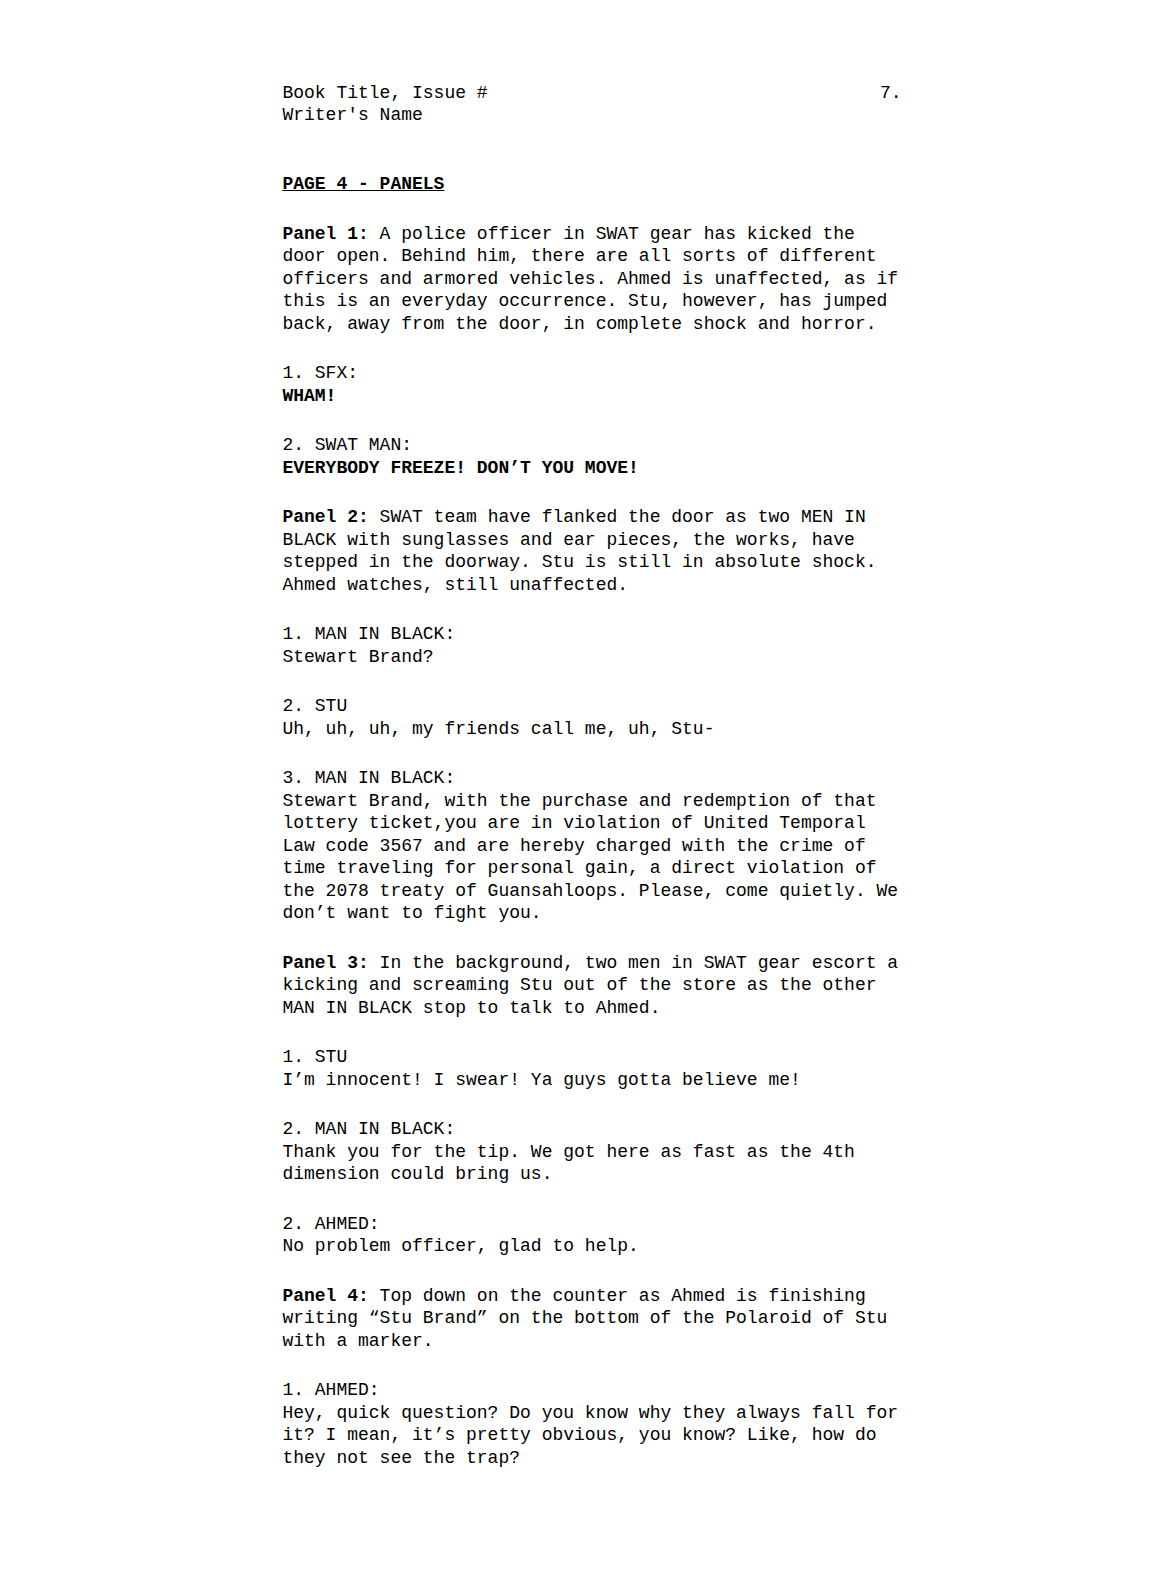Book Title, Issue # Writer's Name
7.
PAGE 4 - PANELS
Panel 1: A police officer in SWAT gear has kicked the door open. Behind him, there are all sorts of different officers and armored vehicles. Ahmed is unaffected, as if this is an everyday occurrence. Stu, however, has jumped back, away from the door, in complete shock and horror.
1. SFX:
WHAM!
2. SWAT MAN:
EVERYBODY FREEZE! DON’T YOU MOVE!
Panel 2: SWAT team have flanked the door as two MEN IN BLACK with sunglasses and ear pieces, the works, have stepped in the doorway. Stu is still in absolute shock. Ahmed watches, still unaffected.
1. MAN IN BLACK:
Stewart Brand?
2. STU
Uh, uh, uh, my friends call me, uh, Stu-
3. MAN IN BLACK:
Stewart Brand, with the purchase and redemption of that lottery ticket,you are in violation of United Temporal Law code 3567 and are hereby charged with the crime of time traveling for personal gain, a direct violation of the 2078 treaty of Guansahloops. Please, come quietly. We don’t want to fight you.
Panel 3: In the background, two men in SWAT gear escort a kicking and screaming Stu out of the store as the other MAN IN BLACK stop to talk to Ahmed.
1. STU
I’m innocent! I swear! Ya guys gotta believe me!
2. MAN IN BLACK:
Thank you for the tip. We got here as fast as the 4th dimension could bring us.
2. AHMED:
No problem officer, glad to help.
Panel 4: Top down on the counter as Ahmed is finishing writing “Stu Brand” on the bottom of the Polaroid of Stu with a marker.
1. AHMED:
Hey, quick question? Do you know why they always fall for it? I mean, it’s pretty obvious, you know? Like, how do they not see the trap?